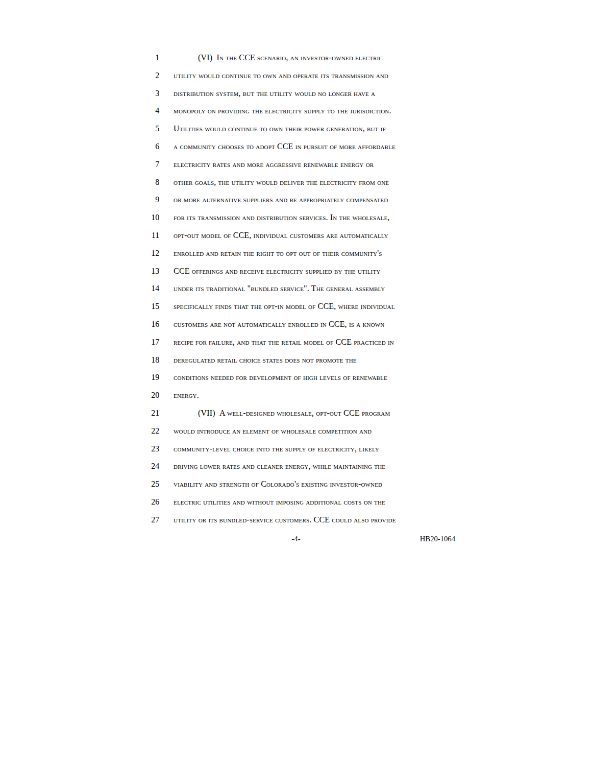| 1 | (VI) In the CCE scenario, an investor-owned electric |
| 2 | utility would continue to own and operate its transmission and |
| 3 | distribution system, but the utility would no longer have a |
| 4 | monopoly on providing the electricity supply to the jurisdiction. |
| 5 | Utilities would continue to own their power generation, but if |
| 6 | a community chooses to adopt CCE in pursuit of more affordable |
| 7 | electricity rates and more aggressive renewable energy or |
| 8 | other goals, the utility would deliver the electricity from one |
| 9 | or more alternative suppliers and be appropriately compensated |
| 10 | for its transmission and distribution services. In the wholesale, |
| 11 | opt-out model of CCE, individual customers are automatically |
| 12 | enrolled and retain the right to opt out of their community's |
| 13 | CCE offerings and receive electricity supplied by the utility |
| 14 | under its traditional "bundled service". The general assembly |
| 15 | specifically finds that the opt-in model of CCE, where individual |
| 16 | customers are not automatically enrolled in CCE, is a known |
| 17 | recipe for failure, and that the retail model of CCE practiced in |
| 18 | deregulated retail choice states does not promote the |
| 19 | conditions needed for development of high levels of renewable |
| 20 | energy. |
| 21 | (VII) A well-designed wholesale, opt-out CCE program |
| 22 | would introduce an element of wholesale competition and |
| 23 | community-level choice into the supply of electricity, likely |
| 24 | driving lower rates and cleaner energy, while maintaining the |
| 25 | viability and strength of Colorado's existing investor-owned |
| 26 | electric utilities and without imposing additional costs on the |
| 27 | utility or its bundled-service customers. CCE could also provide |
-4-
HB20-1064